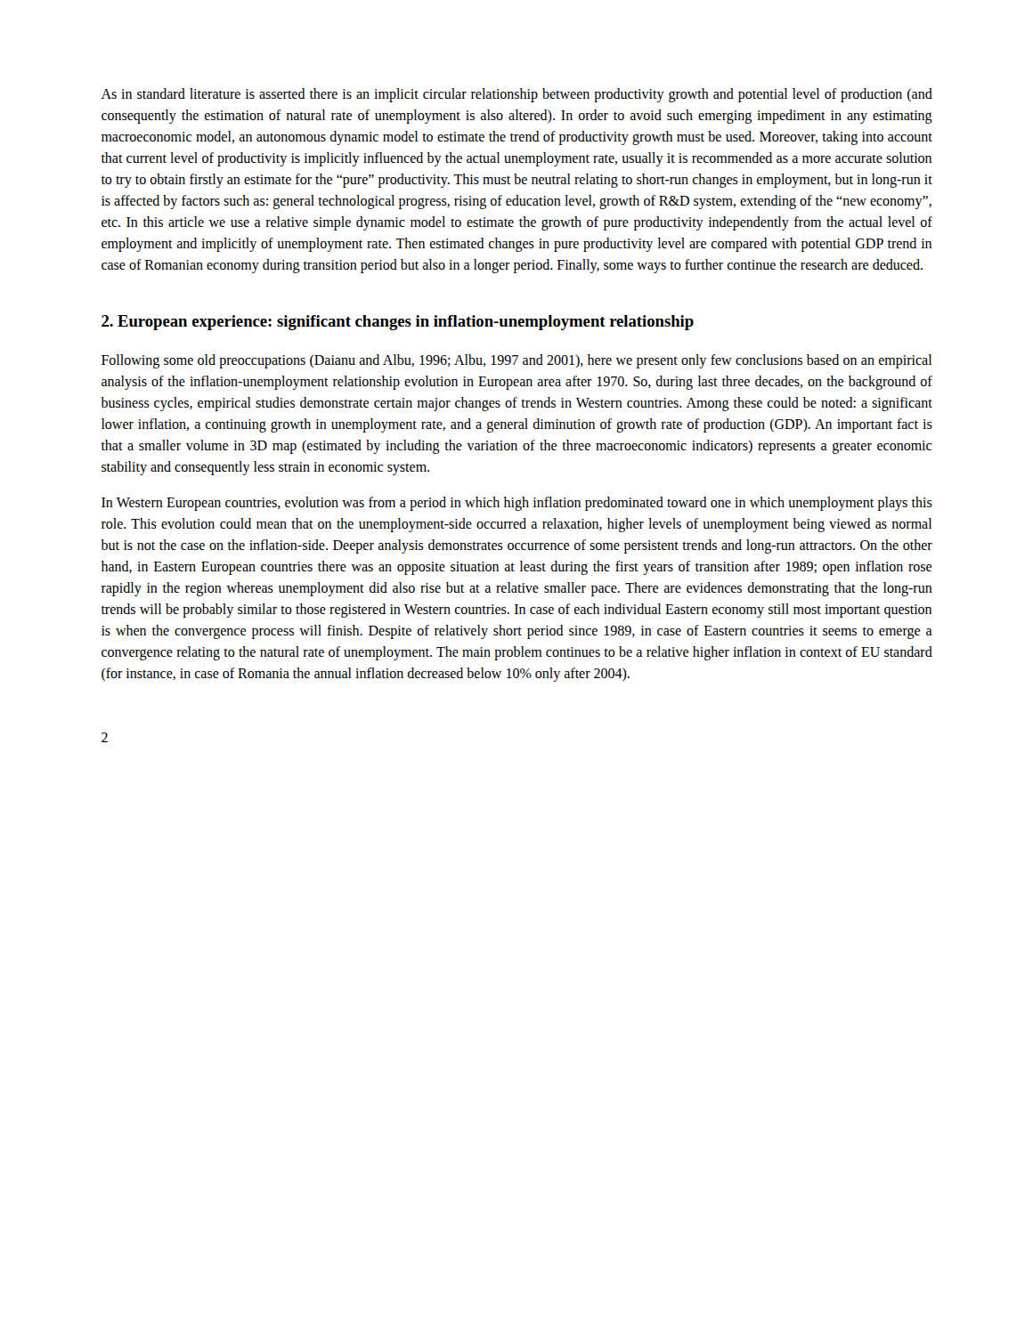As in standard literature is asserted there is an implicit circular relationship between productivity growth and potential level of production (and consequently the estimation of natural rate of unemployment is also altered). In order to avoid such emerging impediment in any estimating macroeconomic model, an autonomous dynamic model to estimate the trend of productivity growth must be used. Moreover, taking into account that current level of productivity is implicitly influenced by the actual unemployment rate, usually it is recommended as a more accurate solution to try to obtain firstly an estimate for the “pure” productivity. This must be neutral relating to short-run changes in employment, but in long-run it is affected by factors such as: general technological progress, rising of education level, growth of R&D system, extending of the “new economy”, etc. In this article we use a relative simple dynamic model to estimate the growth of pure productivity independently from the actual level of employment and implicitly of unemployment rate. Then estimated changes in pure productivity level are compared with potential GDP trend in case of Romanian economy during transition period but also in a longer period. Finally, some ways to further continue the research are deduced.
2. European experience: significant changes in inflation-unemployment relationship
Following some old preoccupations (Daianu and Albu, 1996; Albu, 1997 and 2001), here we present only few conclusions based on an empirical analysis of the inflation-unemployment relationship evolution in European area after 1970. So, during last three decades, on the background of business cycles, empirical studies demonstrate certain major changes of trends in Western countries. Among these could be noted: a significant lower inflation, a continuing growth in unemployment rate, and a general diminution of growth rate of production (GDP). An important fact is that a smaller volume in 3D map (estimated by including the variation of the three macroeconomic indicators) represents a greater economic stability and consequently less strain in economic system.
In Western European countries, evolution was from a period in which high inflation predominated toward one in which unemployment plays this role. This evolution could mean that on the unemployment-side occurred a relaxation, higher levels of unemployment being viewed as normal but is not the case on the inflation-side. Deeper analysis demonstrates occurrence of some persistent trends and long-run attractors. On the other hand, in Eastern European countries there was an opposite situation at least during the first years of transition after 1989; open inflation rose rapidly in the region whereas unemployment did also rise but at a relative smaller pace. There are evidences demonstrating that the long-run trends will be probably similar to those registered in Western countries. In case of each individual Eastern economy still most important question is when the convergence process will finish. Despite of relatively short period since 1989, in case of Eastern countries it seems to emerge a convergence relating to the natural rate of unemployment. The main problem continues to be a relative higher inflation in context of EU standard (for instance, in case of Romania the annual inflation decreased below 10% only after 2004).
2